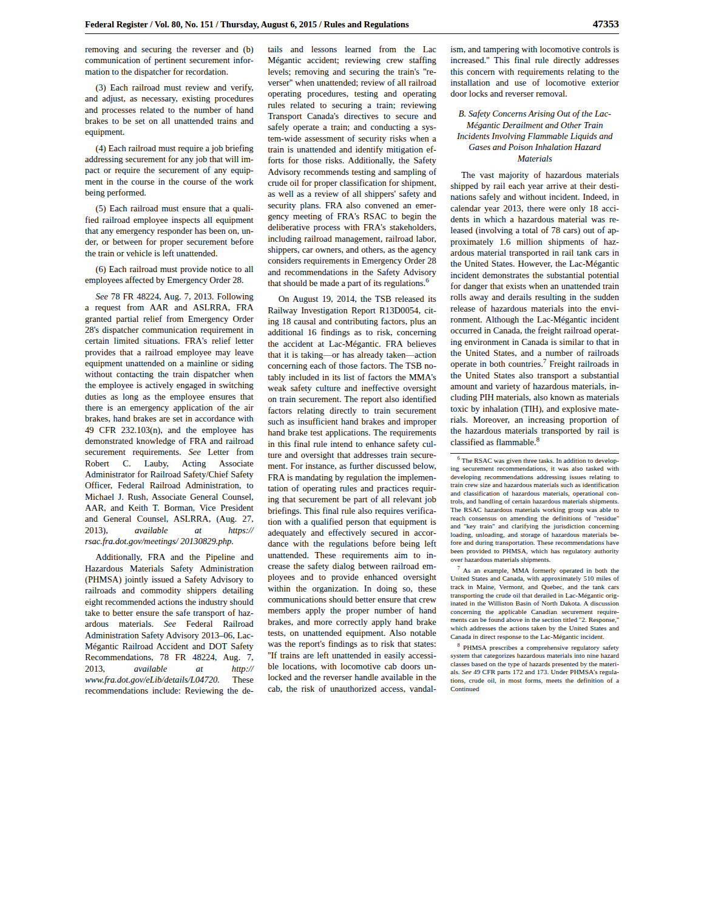Federal Register / Vol. 80, No. 151 / Thursday, August 6, 2015 / Rules and Regulations
47353
removing and securing the reverser and (b) communication of pertinent securement information to the dispatcher for recordation.
(3) Each railroad must review and verify, and adjust, as necessary, existing procedures and processes related to the number of hand brakes to be set on all unattended trains and equipment.
(4) Each railroad must require a job briefing addressing securement for any job that will impact or require the securement of any equipment in the course in the course of the work being performed.
(5) Each railroad must ensure that a qualified railroad employee inspects all equipment that any emergency responder has been on, under, or between for proper securement before the train or vehicle is left unattended.
(6) Each railroad must provide notice to all employees affected by Emergency Order 28.
See 78 FR 48224, Aug. 7, 2013. Following a request from AAR and ASLRRA, FRA granted partial relief from Emergency Order 28's dispatcher communication requirement in certain limited situations. FRA's relief letter provides that a railroad employee may leave equipment unattended on a mainline or siding without contacting the train dispatcher when the employee is actively engaged in switching duties as long as the employee ensures that there is an emergency application of the air brakes, hand brakes are set in accordance with 49 CFR 232.103(n), and the employee has demonstrated knowledge of FRA and railroad securement requirements. See Letter from Robert C. Lauby, Acting Associate Administrator for Railroad Safety/Chief Safety Officer, Federal Railroad Administration, to Michael J. Rush, Associate General Counsel, AAR, and Keith T. Borman, Vice President and General Counsel, ASLRRA, (Aug. 27, 2013), available at https:// rsac.fra.dot.gov/meetings/ 20130829.php.
Additionally, FRA and the Pipeline and Hazardous Materials Safety Administration (PHMSA) jointly issued a Safety Advisory to railroads and commodity shippers detailing eight recommended actions the industry should take to better ensure the safe transport of hazardous materials. See Federal Railroad Administration Safety Advisory 2013–06, Lac-Mégantic Railroad Accident and DOT Safety Recommendations, 78 FR 48224, Aug. 7, 2013, available at http:// www.fra.dot.gov/eLib/details/L04720. These recommendations include: Reviewing the details and lessons learned from the Lac Mégantic accident; reviewing crew staffing levels; removing and securing the train's ''reverser'' when unattended; review of all railroad operating procedures, testing and operating rules related to securing a train; reviewing Transport Canada's directives to secure and safely operate a train; and conducting a system-wide assessment of security risks when a train is unattended and identify mitigation efforts for those risks. Additionally, the Safety Advisory recommends testing and sampling of crude oil for proper classification for shipment, as well as a review of all shippers' safety and security plans. FRA also convened an emergency meeting of FRA's RSAC to begin the deliberative process with FRA's stakeholders, including railroad management, railroad labor, shippers, car owners, and others, as the agency considers requirements in Emergency Order 28 and recommendations in the Safety Advisory that should be made a part of its regulations.6
On August 19, 2014, the TSB released its Railway Investigation Report R13D0054, citing 18 causal and contributing factors, plus an additional 16 findings as to risk, concerning the accident at Lac-Mégantic. FRA believes that it is taking—or has already taken—action concerning each of those factors. The TSB notably included in its list of factors the MMA's weak safety culture and ineffective oversight on train securement. The report also identified factors relating directly to train securement such as insufficient hand brakes and improper hand brake test applications. The requirements in this final rule intend to enhance safety culture and oversight that addresses train securement. For instance, as further discussed below, FRA is mandating by regulation the implementation of operating rules and practices requiring that securement be part of all relevant job briefings. This final rule also requires verification with a qualified person that equipment is adequately and effectively secured in accordance with the regulations before being left unattended. These requirements aim to increase the safety dialog between railroad employees and to provide enhanced oversight within the organization. In doing so, these communications should better ensure that crew members apply the proper number of hand brakes, and more correctly apply hand brake tests, on unattended equipment. Also notable was the report's findings as to risk that states: ''If trains are left unattended in easily accessible locations, with locomotive cab doors unlocked and the reverser handle available in the cab, the risk of unauthorized access, vandalism, and tampering with locomotive controls is increased.'' This final rule directly addresses this concern with requirements relating to the installation and use of locomotive exterior door locks and reverser removal.
B. Safety Concerns Arising Out of the Lac-Mégantic Derailment and Other Train Incidents Involving Flammable Liquids and Gases and Poison Inhalation Hazard Materials
The vast majority of hazardous materials shipped by rail each year arrive at their destinations safely and without incident. Indeed, in calendar year 2013, there were only 18 accidents in which a hazardous material was released (involving a total of 78 cars) out of approximately 1.6 million shipments of hazardous material transported in rail tank cars in the United States. However, the Lac-Mégantic incident demonstrates the substantial potential for danger that exists when an unattended train rolls away and derails resulting in the sudden release of hazardous materials into the environment. Although the Lac-Mégantic incident occurred in Canada, the freight railroad operating environment in Canada is similar to that in the United States, and a number of railroads operate in both countries.7 Freight railroads in the United States also transport a substantial amount and variety of hazardous materials, including PIH materials, also known as materials toxic by inhalation (TIH), and explosive materials. Moreover, an increasing proportion of the hazardous materials transported by rail is classified as flammable.8
6 The RSAC was given three tasks. In addition to developing securement recommendations, it was also tasked with developing recommendations addressing issues relating to train crew size and hazardous materials such as identification and classification of hazardous materials, operational controls, and handling of certain hazardous materials shipments. The RSAC hazardous materials working group was able to reach consensus on amending the definitions of ''residue'' and ''key train'' and clarifying the jurisdiction concerning loading, unloading, and storage of hazardous materials before and during transportation. These recommendations have been provided to PHMSA, which has regulatory authority over hazardous materials shipments.
7 As an example, MMA formerly operated in both the United States and Canada, with approximately 510 miles of track in Maine, Vermont, and Quebec, and the tank cars transporting the crude oil that derailed in Lac-Mégantic originated in the Williston Basin of North Dakota. A discussion concerning the applicable Canadian securement requirements can be found above in the section titled ''2. Response,'' which addresses the actions taken by the United States and Canada in direct response to the Lac-Mégantic incident.
8 PHMSA prescribes a comprehensive regulatory safety system that categorizes hazardous materials into nine hazard classes based on the type of hazards presented by the materials. See 49 CFR parts 172 and 173. Under PHMSA's regulations, crude oil, in most forms, meets the definition of a Continued